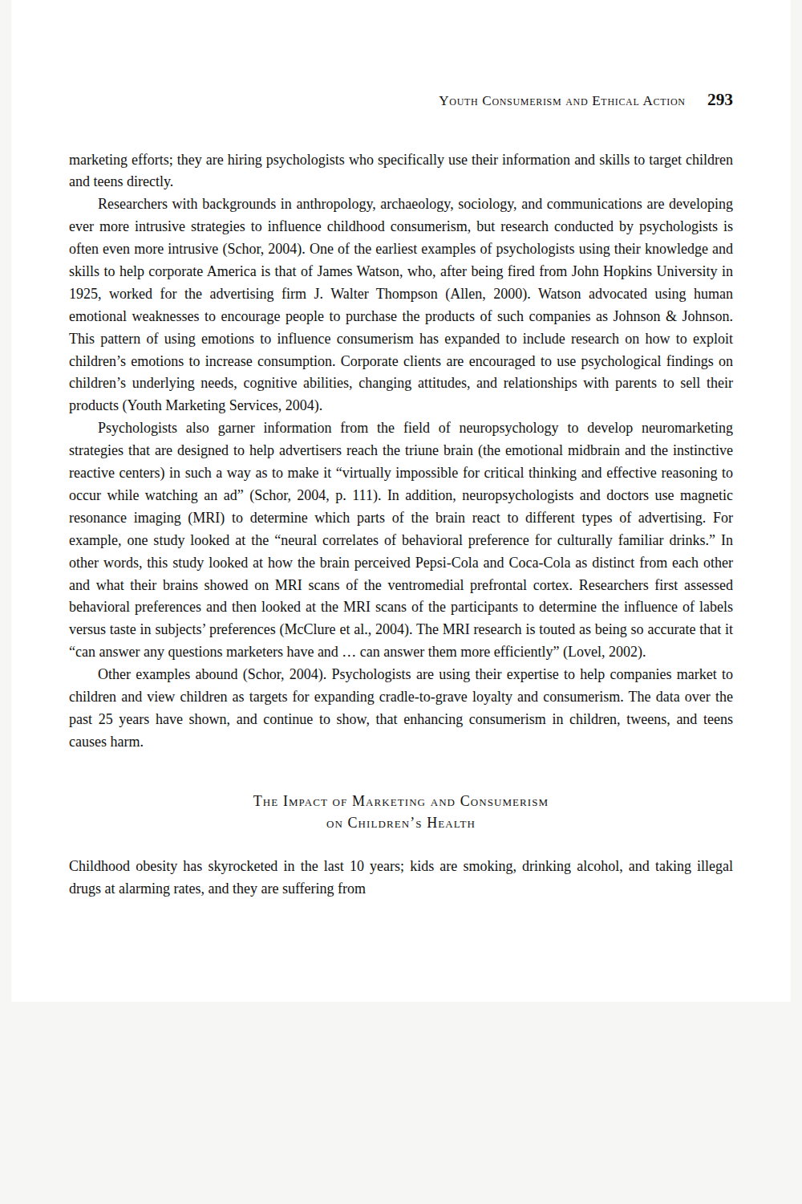Youth Consumerism and Ethical Action 293
marketing efforts; they are hiring psychologists who specifically use their information and skills to target children and teens directly.
Researchers with backgrounds in anthropology, archaeology, sociology, and communications are developing ever more intrusive strategies to influence childhood consumerism, but research conducted by psychologists is often even more intrusive (Schor, 2004). One of the earliest examples of psychologists using their knowledge and skills to help corporate America is that of James Watson, who, after being fired from John Hopkins University in 1925, worked for the advertising firm J. Walter Thompson (Allen, 2000). Watson advocated using human emotional weaknesses to encourage people to purchase the products of such companies as Johnson & Johnson. This pattern of using emotions to influence consumerism has expanded to include research on how to exploit children’s emotions to increase consumption. Corporate clients are encouraged to use psychological findings on children’s underlying needs, cognitive abilities, changing attitudes, and relationships with parents to sell their products (Youth Marketing Services, 2004).
Psychologists also garner information from the field of neuropsychology to develop neuromarketing strategies that are designed to help advertisers reach the triune brain (the emotional midbrain and the instinctive reactive centers) in such a way as to make it “virtually impossible for critical thinking and effective reasoning to occur while watching an ad” (Schor, 2004, p. 111). In addition, neuropsychologists and doctors use magnetic resonance imaging (MRI) to determine which parts of the brain react to different types of advertising. For example, one study looked at the “neural correlates of behavioral preference for culturally familiar drinks.” In other words, this study looked at how the brain perceived Pepsi-Cola and Coca-Cola as distinct from each other and what their brains showed on MRI scans of the ventromedial prefrontal cortex. Researchers first assessed behavioral preferences and then looked at the MRI scans of the participants to determine the influence of labels versus taste in subjects’ preferences (McClure et al., 2004). The MRI research is touted as being so accurate that it “can answer any questions marketers have and … can answer them more efficiently” (Lovel, 2002).
Other examples abound (Schor, 2004). Psychologists are using their expertise to help companies market to children and view children as targets for expanding cradle-to-grave loyalty and consumerism. The data over the past 25 years have shown, and continue to show, that enhancing consumerism in children, tweens, and teens causes harm.
The Impact of Marketing and Consumerism
on Children’s Health
Childhood obesity has skyrocketed in the last 10 years; kids are smoking, drinking alcohol, and taking illegal drugs at alarming rates, and they are suffering from